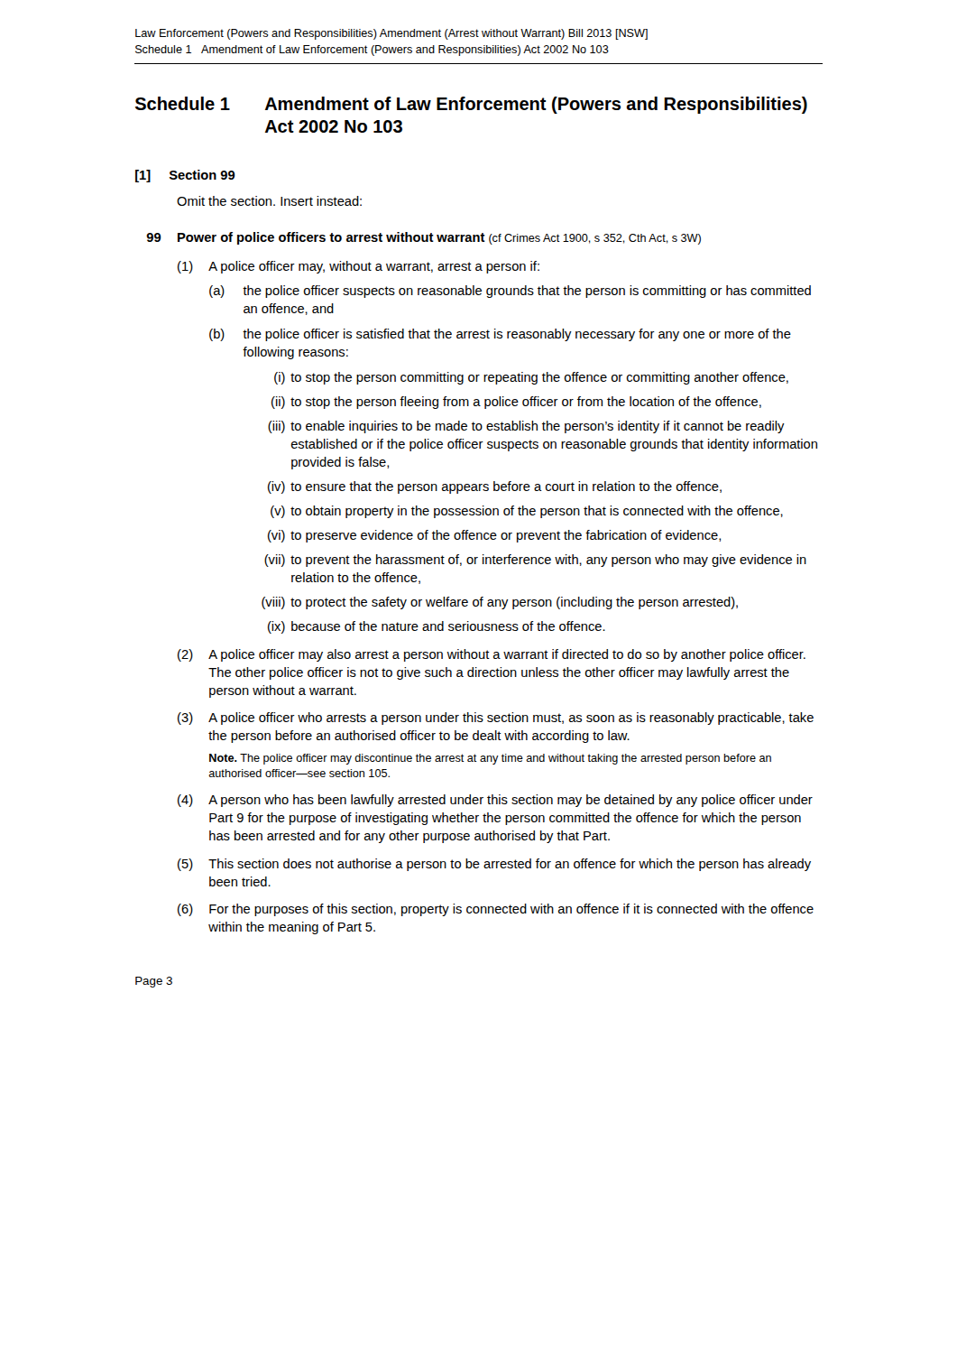Law Enforcement (Powers and Responsibilities) Amendment (Arrest without Warrant) Bill 2013 [NSW]
Schedule 1 Amendment of Law Enforcement (Powers and Responsibilities) Act 2002 No 103
Schedule 1 Amendment of Law Enforcement (Powers and Responsibilities) Act 2002 No 103
[1] Section 99
Omit the section. Insert instead:
99 Power of police officers to arrest without warrant (cf Crimes Act 1900, s 352, Cth Act, s 3W)
(1)
A police officer may, without a warrant, arrest a person if:
(a) the police officer suspects on reasonable grounds that the person is committing or has committed an offence, and
(b)
the police officer is satisfied that the arrest is reasonably necessary for any one or more of the following reasons:
(i) to stop the person committing or repeating the offence or committing another offence,
(ii) to stop the person fleeing from a police officer or from the location of the offence,
(iii) to enable inquiries to be made to establish the person’s identity if it cannot be readily established or if the police officer suspects on reasonable grounds that identity information provided is false,
(iv) to ensure that the person appears before a court in relation to the offence,
(v) to obtain property in the possession of the person that is connected with the offence,
(vi) to preserve evidence of the offence or prevent the fabrication of evidence,
(vii) to prevent the harassment of, or interference with, any person who may give evidence in relation to the offence,
(viii) to protect the safety or welfare of any person (including the person arrested),
(ix) because of the nature and seriousness of the offence.
(2) A police officer may also arrest a person without a warrant if directed to do so by another police officer. The other police officer is not to give such a direction unless the other officer may lawfully arrest the person without a warrant.
(3) A police officer who arrests a person under this section must, as soon as is reasonably practicable, take the person before an authorised officer to be dealt with according to law.
Note. The police officer may discontinue the arrest at any time and without taking the arrested person before an authorised officer—see section 105.
(4) A person who has been lawfully arrested under this section may be detained by any police officer under Part 9 for the purpose of investigating whether the person committed the offence for which the person has been arrested and for any other purpose authorised by that Part.
(5) This section does not authorise a person to be arrested for an offence for which the person has already been tried.
(6) For the purposes of this section, property is connected with an offence if it is connected with the offence within the meaning of Part 5.
Page 3